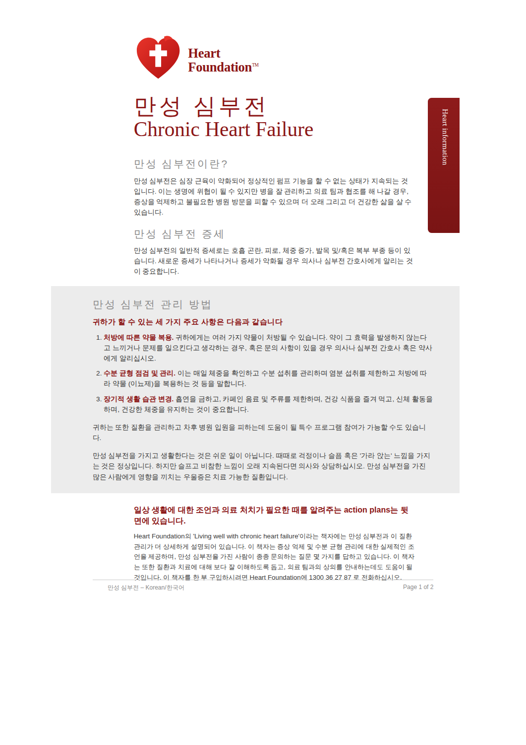Heart information
Heart
FoundationTM
만성 심부전
Chronic Heart Failure
만성 심부전이란?
만성 심부전은 심장 근육이 약화되어 정상적인 펌프 기능을 할 수 없는 상태가 지속되는 것입니다. 이는 생명에 위협이 될 수 있지만 병을 잘 관리하고 의료 팀과 협조를 해 나갈 경우, 증상을 억제하고 불필요한 병원 방문을 피할 수 있으며 더 오래 그리고 더 건강한 삶을 살 수 있습니다.
만성 심부전 증세
만성 심부전의 일반적 증세로는 호흡 곤란, 피로, 체중 증가, 발목 및/혹은 복부 부종 등이 있습니다. 새로운 증세가 나타나거나 증세가 악화될 경우 의사나 심부전 간호사에게 알리는 것이 중요합니다.
만성 심부전 관리 방법
귀하가 할 수 있는 세 가지 주요 사항은 다음과 같습니다
처방에 따른 약물 복용. 귀하에게는 여러 가지 약물이 처방될 수 있습니다. 약이 그 효력을 발생하지 않는다고 느끼거나 문제를 일으킨다고 생각하는 경우, 혹은 문의 사항이 있을 경우 의사나 심부전 간호사 혹은 약사에게 알리십시오.
수분 균형 점검 및 관리. 이는 매일 체중을 확인하고 수분 섭취를 관리하며 염분 섭취를 제한하고 처방에 따라 약물 (이뇨제)을 복용하는 것 등을 말합니다.
장기적 생활 습관 변경. 흡연을 금하고, 카페인 음료 및 주류를 제한하며, 건강 식품을 즐겨 먹고, 신체 활동을 하며, 건강한 체중을 유지하는 것이 중요합니다.
귀하는 또한 질환을 관리하고 차후 병원 입원을 피하는데 도움이 될 특수 프로그램 참여가 가능할 수도 있습니다.
만성 심부전을 가지고 생활한다는 것은 쉬운 일이 아닙니다. 때때로 걱정이나 슬픔 혹은 '가라 앉는' 느낌을 가지는 것은 정상입니다. 하지만 슬프고 비참한 느낌이 오래 지속된다면 의사와 상담하십시오. 만성 심부전을 가진 많은 사람에게 영향을 끼치는 우울증은 치료 가능한 질환입니다.
일상 생활에 대한 조언과 의료 처치가 필요한 때를 알려주는 action plans는 뒷면에 있습니다.
Heart Foundation의 'Living well with chronic heart failure'이라는 책자에는 만성 심부전과 이 질환 관리가 더 상세하게 설명되어 있습니다. 이 책자는 증상 억제 및 수분 균형 관리에 대한 실제적인 조언을 제공하며, 만성 심부전을 가진 사람이 종종 문의하는 질문 몇 가지를 답하고 있습니다. 이 책자는 또한 질환과 치료에 대해 보다 잘 이해하도록 돕고, 의료 팀과의 상의를 안내하는데도 도움이 될 것입니다. 이 책자를 한 부 구입하시려면 Heart Foundation에 1300 36 27 87 로 전화하십시오.
만성 심부전 – Korean/한국어
Page 1 of 2